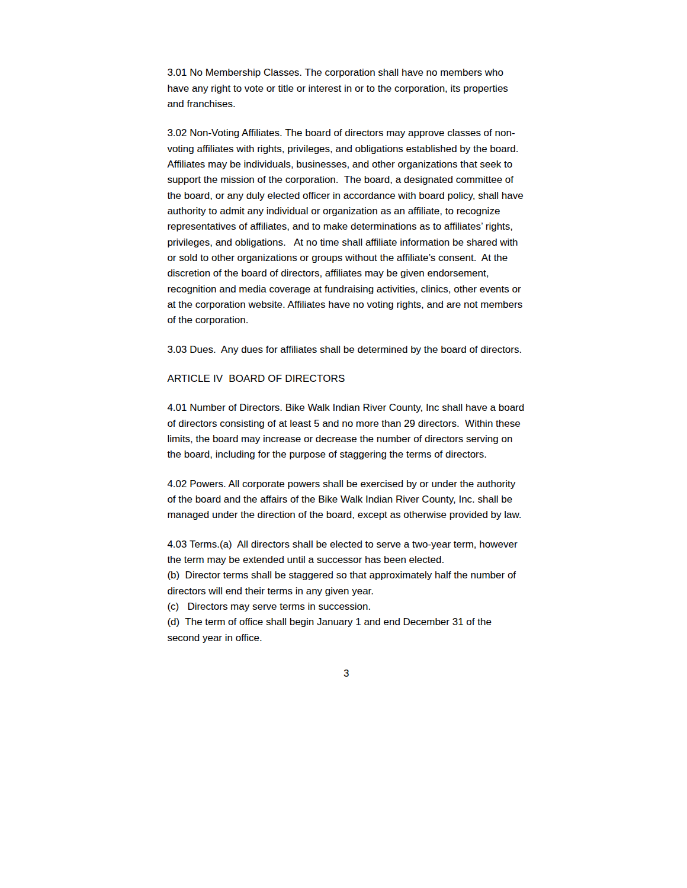3.01 No Membership Classes. The corporation shall have no members who have any right to vote or title or interest in or to the corporation, its properties and franchises.
3.02 Non-Voting Affiliates. The board of directors may approve classes of non-voting affiliates with rights, privileges, and obligations established by the board. Affiliates may be individuals, businesses, and other organizations that seek to support the mission of the corporation. The board, a designated committee of the board, or any duly elected officer in accordance with board policy, shall have authority to admit any individual or organization as an affiliate, to recognize representatives of affiliates, and to make determinations as to affiliates’ rights, privileges, and obligations. At no time shall affiliate information be shared with or sold to other organizations or groups without the affiliate’s consent. At the discretion of the board of directors, affiliates may be given endorsement, recognition and media coverage at fundraising activities, clinics, other events or at the corporation website. Affiliates have no voting rights, and are not members of the corporation.
3.03 Dues. Any dues for affiliates shall be determined by the board of directors.
ARTICLE IV BOARD OF DIRECTORS
4.01 Number of Directors. Bike Walk Indian River County, Inc shall have a board of directors consisting of at least 5 and no more than 29 directors. Within these limits, the board may increase or decrease the number of directors serving on the board, including for the purpose of staggering the terms of directors.
4.02 Powers. All corporate powers shall be exercised by or under the authority of the board and the affairs of the Bike Walk Indian River County, Inc. shall be managed under the direction of the board, except as otherwise provided by law.
4.03 Terms.(a) All directors shall be elected to serve a two-year term, however the term may be extended until a successor has been elected.
(b) Director terms shall be staggered so that approximately half the number of directors will end their terms in any given year.
(c) Directors may serve terms in succession.
(d) The term of office shall begin January 1 and end December 31 of the second year in office.
3